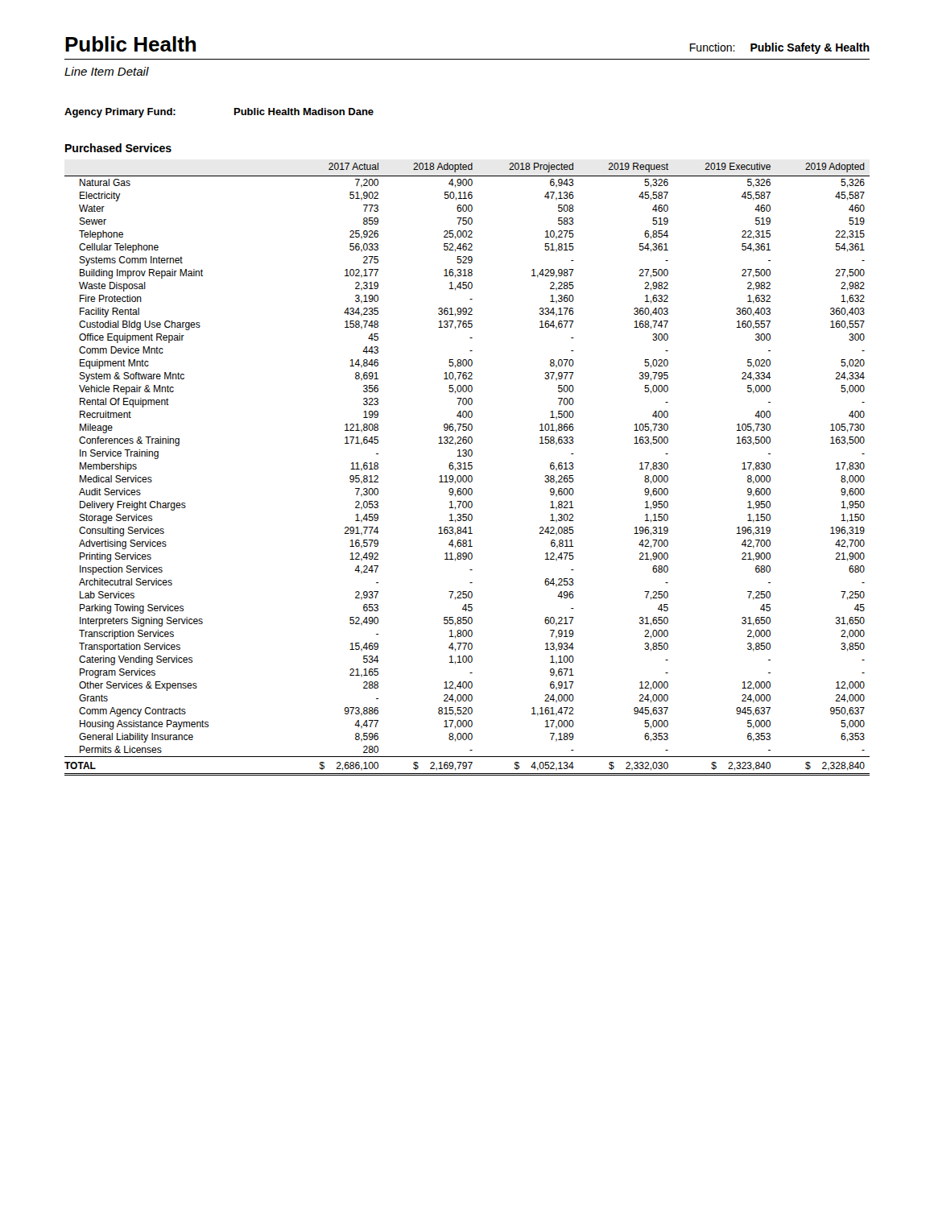Public Health
Function: Public Safety & Health
Line Item Detail
Agency Primary Fund: Public Health Madison Dane
Purchased Services
| | 2017 Actual | 2018 Adopted | 2018 Projected | 2019 Request | 2019 Executive | 2019 Adopted |
| --- | --- | --- | --- | --- | --- | --- |
| Natural Gas | 7,200 | 4,900 | 6,943 | 5,326 | 5,326 | 5,326 |
| Electricity | 51,902 | 50,116 | 47,136 | 45,587 | 45,587 | 45,587 |
| Water | 773 | 600 | 508 | 460 | 460 | 460 |
| Sewer | 859 | 750 | 583 | 519 | 519 | 519 |
| Telephone | 25,926 | 25,002 | 10,275 | 6,854 | 22,315 | 22,315 |
| Cellular Telephone | 56,033 | 52,462 | 51,815 | 54,361 | 54,361 | 54,361 |
| Systems Comm Internet | 275 | 529 | - | - | - | - |
| Building Improv Repair Maint | 102,177 | 16,318 | 1,429,987 | 27,500 | 27,500 | 27,500 |
| Waste Disposal | 2,319 | 1,450 | 2,285 | 2,982 | 2,982 | 2,982 |
| Fire Protection | 3,190 | - | 1,360 | 1,632 | 1,632 | 1,632 |
| Facility Rental | 434,235 | 361,992 | 334,176 | 360,403 | 360,403 | 360,403 |
| Custodial Bldg Use Charges | 158,748 | 137,765 | 164,677 | 168,747 | 160,557 | 160,557 |
| Office Equipment Repair | 45 | - | - | 300 | 300 | 300 |
| Comm Device Mntc | 443 | - | - | - | - | - |
| Equipment Mntc | 14,846 | 5,800 | 8,070 | 5,020 | 5,020 | 5,020 |
| System & Software Mntc | 8,691 | 10,762 | 37,977 | 39,795 | 24,334 | 24,334 |
| Vehicle Repair & Mntc | 356 | 5,000 | 500 | 5,000 | 5,000 | 5,000 |
| Rental Of Equipment | 323 | 700 | 700 | - | - | - |
| Recruitment | 199 | 400 | 1,500 | 400 | 400 | 400 |
| Mileage | 121,808 | 96,750 | 101,866 | 105,730 | 105,730 | 105,730 |
| Conferences & Training | 171,645 | 132,260 | 158,633 | 163,500 | 163,500 | 163,500 |
| In Service Training | - | 130 | - | - | - | - |
| Memberships | 11,618 | 6,315 | 6,613 | 17,830 | 17,830 | 17,830 |
| Medical Services | 95,812 | 119,000 | 38,265 | 8,000 | 8,000 | 8,000 |
| Audit Services | 7,300 | 9,600 | 9,600 | 9,600 | 9,600 | 9,600 |
| Delivery Freight Charges | 2,053 | 1,700 | 1,821 | 1,950 | 1,950 | 1,950 |
| Storage Services | 1,459 | 1,350 | 1,302 | 1,150 | 1,150 | 1,150 |
| Consulting Services | 291,774 | 163,841 | 242,085 | 196,319 | 196,319 | 196,319 |
| Advertising Services | 16,579 | 4,681 | 6,811 | 42,700 | 42,700 | 42,700 |
| Printing Services | 12,492 | 11,890 | 12,475 | 21,900 | 21,900 | 21,900 |
| Inspection Services | 4,247 | - | - | 680 | 680 | 680 |
| Architecutral Services | - | - | 64,253 | - | - | - |
| Lab Services | 2,937 | 7,250 | 496 | 7,250 | 7,250 | 7,250 |
| Parking Towing Services | 653 | 45 | - | 45 | 45 | 45 |
| Interpreters Signing Services | 52,490 | 55,850 | 60,217 | 31,650 | 31,650 | 31,650 |
| Transcription Services | - | 1,800 | 7,919 | 2,000 | 2,000 | 2,000 |
| Transportation Services | 15,469 | 4,770 | 13,934 | 3,850 | 3,850 | 3,850 |
| Catering Vending Services | 534 | 1,100 | 1,100 | - | - | - |
| Program Services | 21,165 | - | 9,671 | - | - | - |
| Other Services & Expenses | 288 | 12,400 | 6,917 | 12,000 | 12,000 | 12,000 |
| Grants | - | 24,000 | 24,000 | 24,000 | 24,000 | 24,000 |
| Comm Agency Contracts | 973,886 | 815,520 | 1,161,472 | 945,637 | 945,637 | 950,637 |
| Housing Assistance Payments | 4,477 | 17,000 | 17,000 | 5,000 | 5,000 | 5,000 |
| General Liability Insurance | 8,596 | 8,000 | 7,189 | 6,353 | 6,353 | 6,353 |
| Permits & Licenses | 280 | - | - | - | - | - |
| TOTAL | $ 2,686,100 | $ 2,169,797 | $ 4,052,134 | $ 2,332,030 | $ 2,323,840 | $ 2,328,840 |